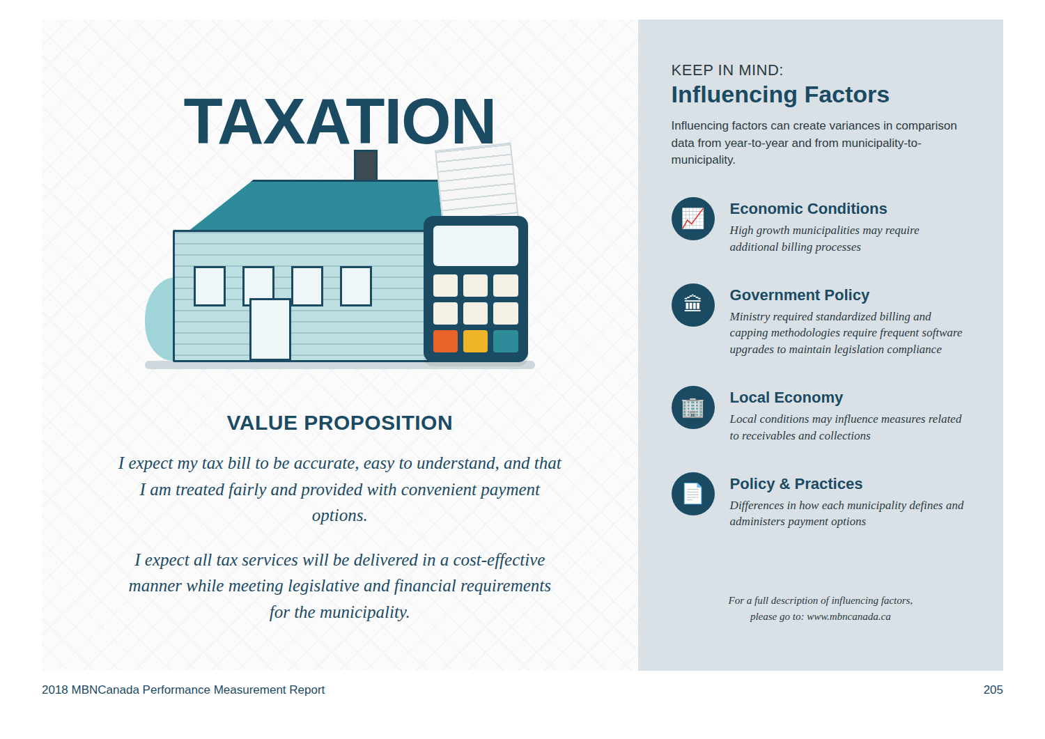TAXATION
VALUE PROPOSITION
I expect my tax bill to be accurate, easy to understand, and that I am treated fairly and provided with convenient payment options.
I expect all tax services will be delivered in a cost-effective manner while meeting legislative and financial requirements for the municipality.
KEEP IN MIND:
Influencing Factors
Influencing factors can create variances in comparison data from year-to-year and from municipality-to-municipality.
📈
Economic Conditions
High growth municipalities may require additional billing processes
🏛
Government Policy
Ministry required standardized billing and capping methodologies require frequent software upgrades to maintain legislation compliance
🏢
Local Economy
Local conditions may influence measures related to receivables and collections
📄
Policy & Practices
Differences in how each municipality defines and administers payment options
For a full description of influencing factors,
please go to: www.mbncanada.ca
2018 MBNCanada Performance Measurement Report 205